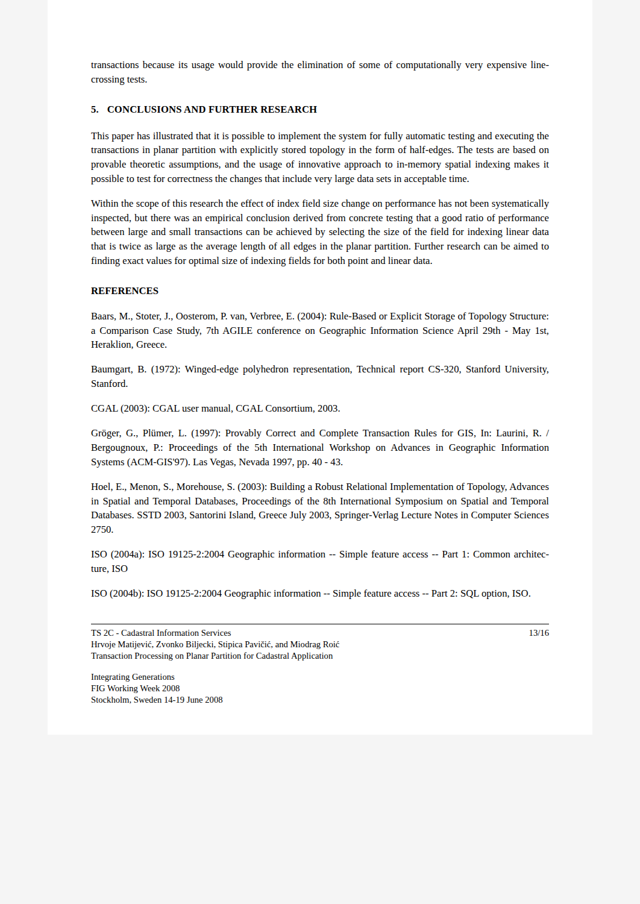transactions because its usage would provide the elimination of some of computationally very expensive line-crossing tests.
5. Conclusions and Further Research
This paper has illustrated that it is possible to implement the system for fully automatic testing and executing the transactions in planar partition with explicitly stored topology in the form of half-edges. The tests are based on provable theoretic assumptions, and the usage of innovative approach to in-memory spatial indexing makes it possible to test for correctness the changes that include very large data sets in acceptable time.
Within the scope of this research the effect of index field size change on performance has not been systematically inspected, but there was an empirical conclusion derived from concrete testing that a good ratio of performance between large and small transactions can be achieved by selecting the size of the field for indexing linear data that is twice as large as the average length of all edges in the planar partition. Further research can be aimed to finding exact values for optimal size of indexing fields for both point and linear data.
References
Baars, M., Stoter, J., Oosterom, P. van, Verbree, E. (2004): Rule-Based or Explicit Storage of Topology Structure: a Comparison Case Study, 7th AGILE conference on Geographic Information Science April 29th - May 1st, Heraklion, Greece.
Baumgart, B. (1972): Winged-edge polyhedron representation, Technical report CS-320, Stanford University, Stanford.
CGAL (2003): CGAL user manual, CGAL Consortium, 2003.
Gröger, G., Plümer, L. (1997): Provably Correct and Complete Transaction Rules for GIS, In: Laurini, R. / Bergougnoux, P.: Proceedings of the 5th International Workshop on Advances in Geographic Information Systems (ACM-GIS'97). Las Vegas, Nevada 1997, pp. 40 - 43.
Hoel, E., Menon, S., Morehouse, S. (2003): Building a Robust Relational Implementation of Topology, Advances in Spatial and Temporal Databases, Proceedings of the 8th International Symposium on Spatial and Temporal Databases. SSTD 2003, Santorini Island, Greece July 2003, Springer-Verlag Lecture Notes in Computer Sciences 2750.
ISO (2004a): ISO 19125-2:2004 Geographic information -- Simple feature access -- Part 1: Common architecture, ISO
ISO (2004b): ISO 19125-2:2004 Geographic information -- Simple feature access -- Part 2: SQL option, ISO.
TS 2C - Cadastral Information Services
Hrvoje Matijević, Zvonko Biljecki, Stipica Pavičić, and Miodrag Roić
Transaction Processing on Planar Partition for Cadastral Application
13/16
Integrating Generations
FIG Working Week 2008
Stockholm, Sweden 14-19 June 2008